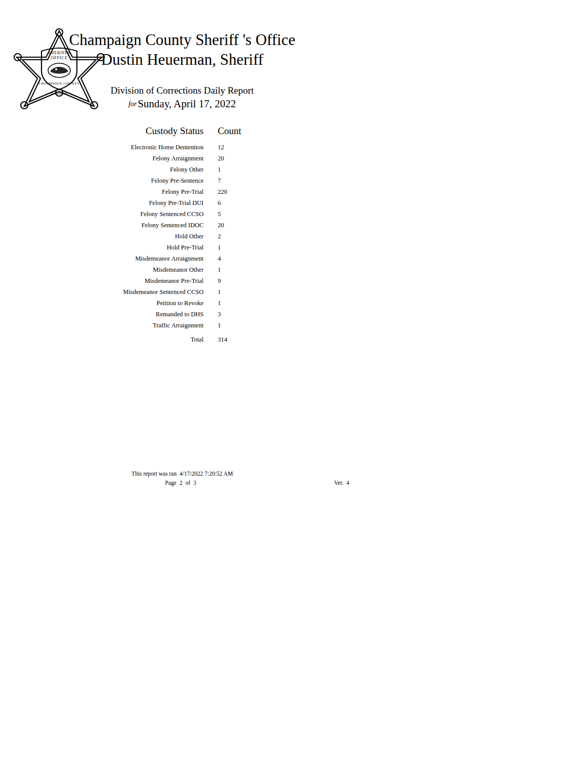SHERIFFS OFFICE CHAMPAIGN COUNTY ILLINOIS
Champaign County Sheriff 's Office
Dustin Heuerman, Sheriff
Division of Corrections Daily Report
for Sunday, April 17, 2022
| Custody Status | Count |
| --- | --- |
| Electronic Home Dentention | 12 |
| Felony Arraignment | 20 |
| Felony Other | 1 |
| Felony Pre-Sentence | 7 |
| Felony Pre-Trial | 220 |
| Felony Pre-Trial DUI | 6 |
| Felony Sentenced CCSO | 5 |
| Felony Sentenced IDOC | 20 |
| Hold Other | 2 |
| Hold Pre-Trial | 1 |
| Misdemeanor Arraignment | 4 |
| Misdemeanor Other | 1 |
| Misdemeanor Pre-Trial | 9 |
| Misdemeanor Sentenced CCSO | 1 |
| Petition to Revoke | 1 |
| Remanded to DHS | 3 |
| Traffic Arraignment | 1 |
| Total | 314 |
This report was ran 4/17/2022 7:20:52 AM
Page2of3 Ver. 4